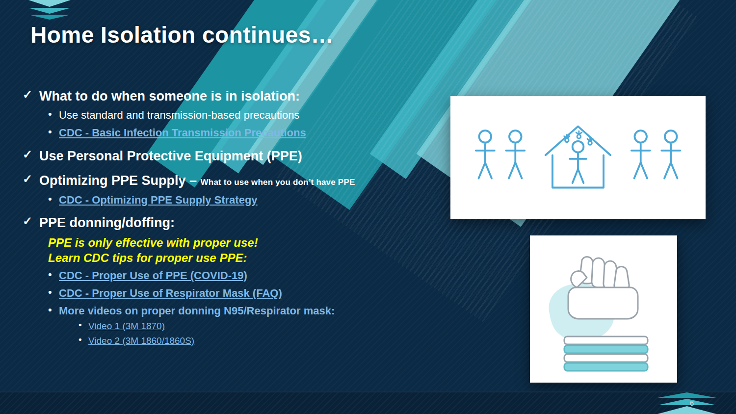Home Isolation continues…
What to do when someone is in isolation:
Use standard and transmission-based precautions
CDC - Basic Infection Transmission Precautions
Use Personal Protective Equipment (PPE)
Optimizing PPE Supply – What to use when you don’t have PPE
CDC - Optimizing PPE Supply Strategy
PPE donning/doffing: PPE is only effective with proper use!
Learn CDC tips for proper use PPE:
CDC - Proper Use of PPE (COVID-19)
CDC - Proper Use of Respirator Mask (FAQ)
More videos on proper donning N95/Respirator mask:
Video 1 (3M 1870)
Video 2 (3M 1860/1860S)
6